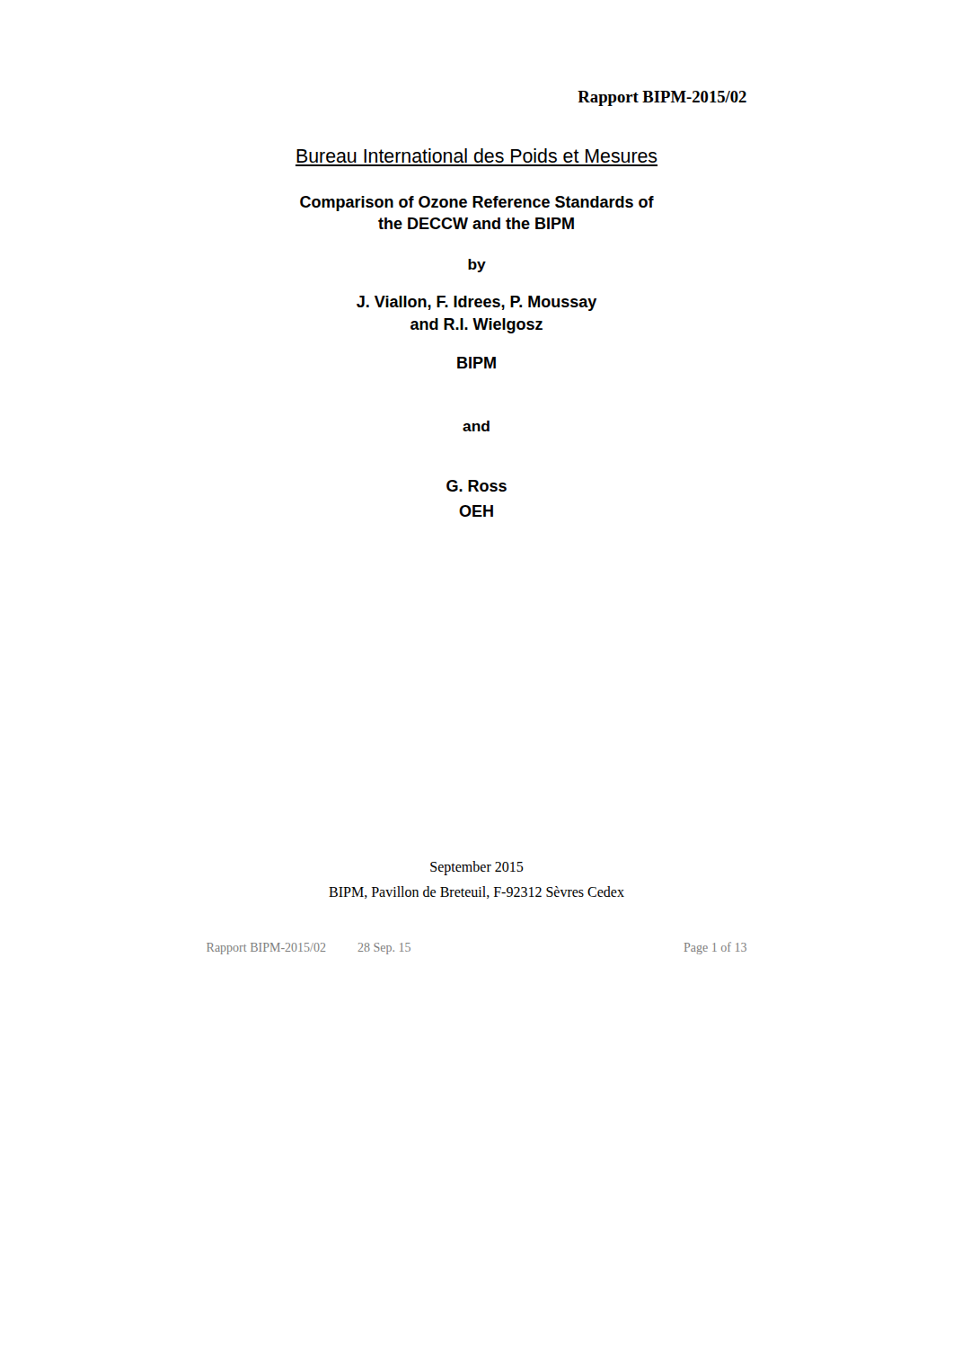Rapport BIPM-2015/02
Bureau International des Poids et Mesures
Comparison of Ozone Reference Standards of
the DECCW and the BIPM
by
J. Viallon, F. Idrees, P. Moussay
and R.I. Wielgosz
BIPM
and
G. Ross
OEH
September 2015
BIPM, Pavillon de Breteuil, F-92312 Sèvres Cedex
Rapport BIPM-2015/02 28 Sep. 15 Page 1 of 13